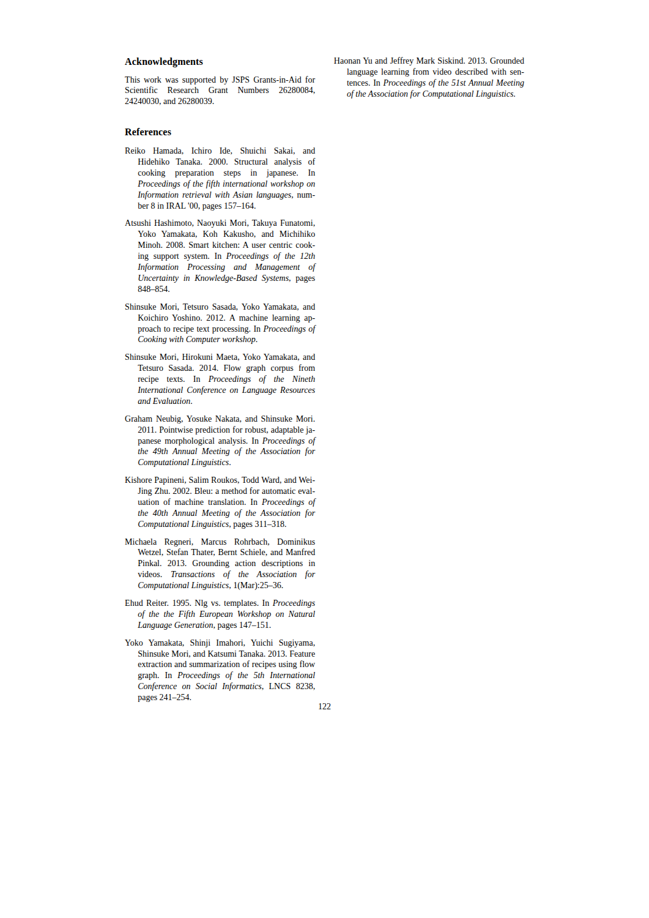Acknowledgments
This work was supported by JSPS Grants-in-Aid for Scientific Research Grant Numbers 26280084, 24240030, and 26280039.
References
Reiko Hamada, Ichiro Ide, Shuichi Sakai, and Hidehiko Tanaka. 2000. Structural analysis of cooking preparation steps in japanese. In Proceedings of the fifth international workshop on Information retrieval with Asian languages, number 8 in IRAL '00, pages 157–164.
Atsushi Hashimoto, Naoyuki Mori, Takuya Funatomi, Yoko Yamakata, Koh Kakusho, and Michihiko Minoh. 2008. Smart kitchen: A user centric cooking support system. In Proceedings of the 12th Information Processing and Management of Uncertainty in Knowledge-Based Systems, pages 848–854.
Shinsuke Mori, Tetsuro Sasada, Yoko Yamakata, and Koichiro Yoshino. 2012. A machine learning approach to recipe text processing. In Proceedings of Cooking with Computer workshop.
Shinsuke Mori, Hirokuni Maeta, Yoko Yamakata, and Tetsuro Sasada. 2014. Flow graph corpus from recipe texts. In Proceedings of the Nineth International Conference on Language Resources and Evaluation.
Graham Neubig, Yosuke Nakata, and Shinsuke Mori. 2011. Pointwise prediction for robust, adaptable japanese morphological analysis. In Proceedings of the 49th Annual Meeting of the Association for Computational Linguistics.
Kishore Papineni, Salim Roukos, Todd Ward, and Wei-Jing Zhu. 2002. Bleu: a method for automatic evaluation of machine translation. In Proceedings of the 40th Annual Meeting of the Association for Computational Linguistics, pages 311–318.
Michaela Regneri, Marcus Rohrbach, Dominikus Wetzel, Stefan Thater, Bernt Schiele, and Manfred Pinkal. 2013. Grounding action descriptions in videos. Transactions of the Association for Computational Linguistics, 1(Mar):25–36.
Ehud Reiter. 1995. Nlg vs. templates. In Proceedings of the the Fifth European Workshop on Natural Language Generation, pages 147–151.
Yoko Yamakata, Shinji Imahori, Yuichi Sugiyama, Shinsuke Mori, and Katsumi Tanaka. 2013. Feature extraction and summarization of recipes using flow graph. In Proceedings of the 5th International Conference on Social Informatics, LNCS 8238, pages 241–254.
Haonan Yu and Jeffrey Mark Siskind. 2013. Grounded language learning from video described with sentences. In Proceedings of the 51st Annual Meeting of the Association for Computational Linguistics.
122